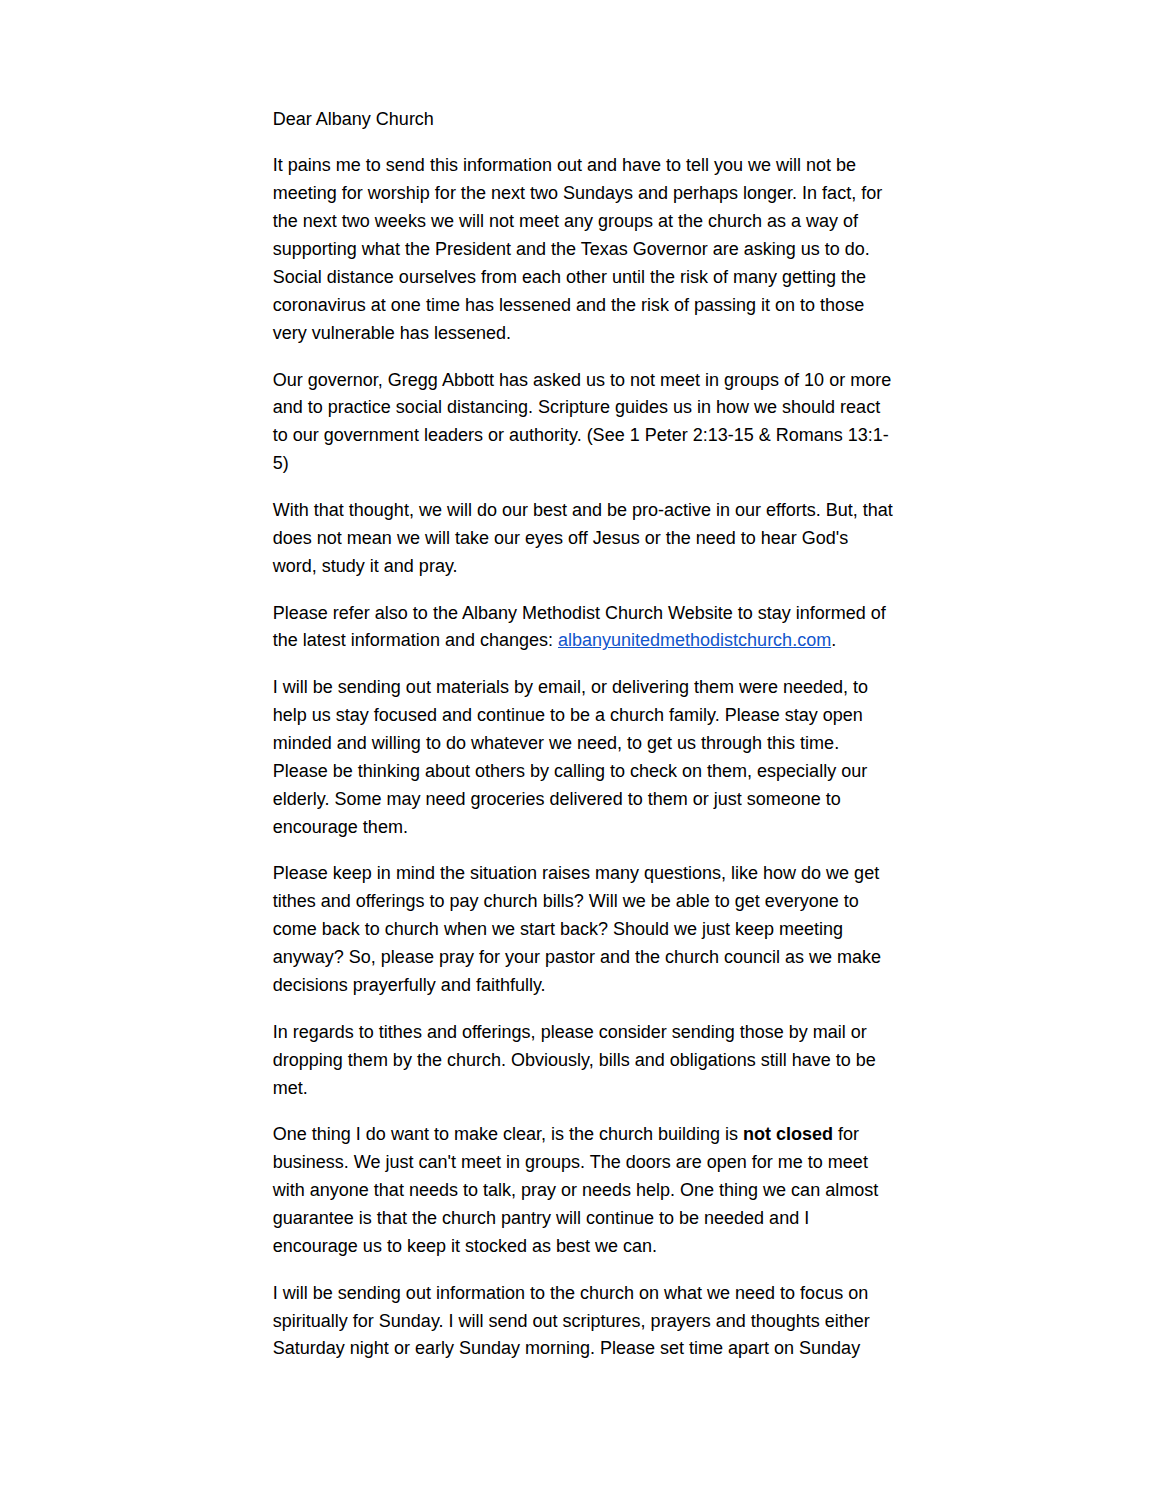Dear Albany Church
It pains me to send this information out and have to tell you we will not be meeting for worship for the next two Sundays and perhaps longer. In fact, for the next two weeks we will not meet any groups at the church as a way of supporting what the President and the Texas Governor are asking us to do. Social distance ourselves from each other until the risk of many getting the coronavirus at one time has lessened and the risk of passing it on to those very vulnerable has lessened.
Our governor, Gregg Abbott has asked us to not meet in groups of 10 or more and to practice social distancing. Scripture guides us in how we should react to our government leaders or authority. (See 1 Peter 2:13-15 & Romans 13:1-5)
With that thought, we will do our best and be pro-active in our efforts. But, that does not mean we will take our eyes off Jesus or the need to hear God's word, study it and pray.
Please refer also to the Albany Methodist Church Website to stay informed of the latest information and changes: albanyunitedmethodistchurch.com.
I will be sending out materials by email, or delivering them were needed, to help us stay focused and continue to be a church family. Please stay open minded and willing to do whatever we need, to get us through this time. Please be thinking about others by calling to check on them, especially our elderly. Some may need groceries delivered to them or just someone to encourage them.
Please keep in mind the situation raises many questions, like how do we get tithes and offerings to pay church bills? Will we be able to get everyone to come back to church when we start back? Should we just keep meeting anyway? So, please pray for your pastor and the church council as we make decisions prayerfully and faithfully.
In regards to tithes and offerings, please consider sending those by mail or dropping them by the church. Obviously, bills and obligations still have to be met.
One thing I do want to make clear, is the church building is not closed for business. We just can't meet in groups. The doors are open for me to meet with anyone that needs to talk, pray or needs help. One thing we can almost guarantee is that the church pantry will continue to be needed and I encourage us to keep it stocked as best we can.
I will be sending out information to the church on what we need to focus on spiritually for Sunday. I will send out scriptures, prayers and thoughts either Saturday night or early Sunday morning. Please set time apart on Sunday